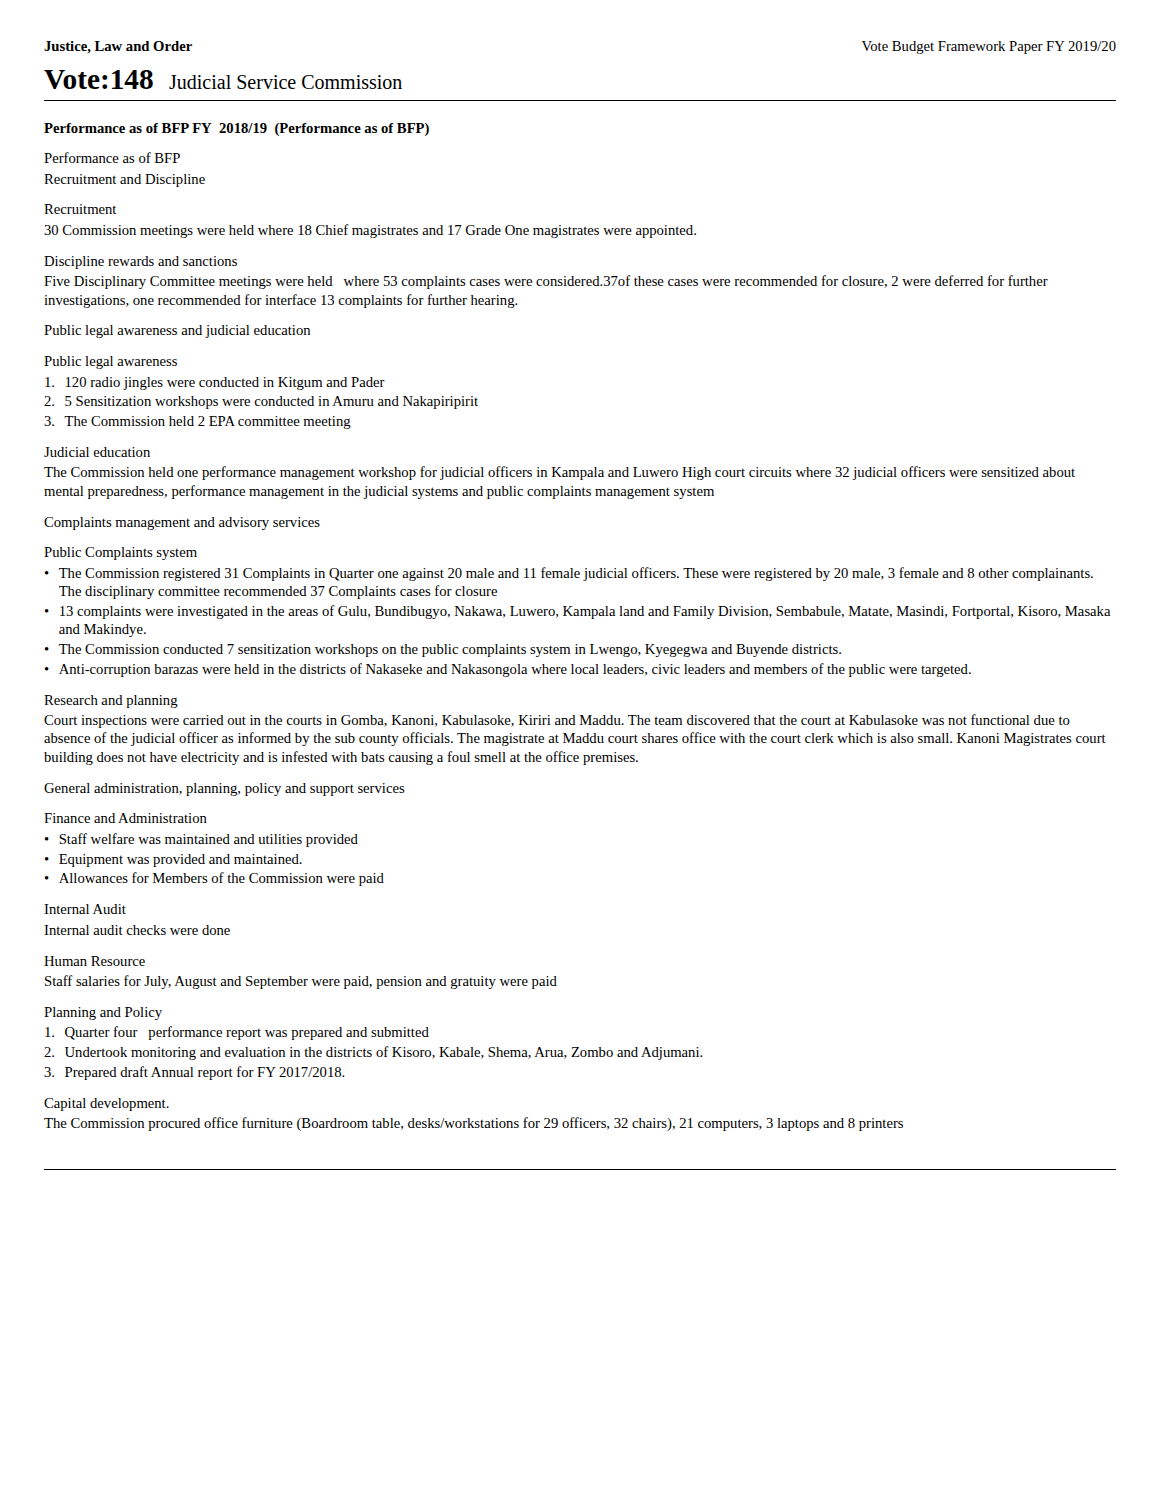Justice, Law and Order
Vote Budget Framework Paper FY 2019/20
Vote:148 Judicial Service Commission
Performance as of BFP FY 2018/19 (Performance as of BFP)
Performance as of BFP
Recruitment and Discipline
Recruitment
30 Commission meetings were held where 18 Chief magistrates and 17 Grade One magistrates were appointed.
Discipline rewards and sanctions
Five Disciplinary Committee meetings were held where 53 complaints cases were considered.37of these cases were recommended for closure, 2 were deferred for further investigations, one recommended for interface 13 complaints for further hearing.
Public legal awareness and judicial education
Public legal awareness
120 radio jingles were conducted in Kitgum and Pader
5 Sensitization workshops were conducted in Amuru and Nakapiripirit
The Commission held 2 EPA committee meeting
Judicial education
The Commission held one performance management workshop for judicial officers in Kampala and Luwero High court circuits where 32 judicial officers were sensitized about mental preparedness, performance management in the judicial systems and public complaints management system
Complaints management and advisory services
Public Complaints system
The Commission registered 31 Complaints in Quarter one against 20 male and 11 female judicial officers. These were registered by 20 male, 3 female and 8 other complainants. The disciplinary committee recommended 37 Complaints cases for closure
13 complaints were investigated in the areas of Gulu, Bundibugyo, Nakawa, Luwero, Kampala land and Family Division, Sembabule, Matate, Masindi, Fortportal, Kisoro, Masaka and Makindye.
The Commission conducted 7 sensitization workshops on the public complaints system in Lwengo, Kyegegwa and Buyende districts.
Anti-corruption barazas were held in the districts of Nakaseke and Nakasongola where local leaders, civic leaders and members of the public were targeted.
Research and planning
Court inspections were carried out in the courts in Gomba, Kanoni, Kabulasoke, Kiriri and Maddu. The team discovered that the court at Kabulasoke was not functional due to absence of the judicial officer as informed by the sub county officials. The magistrate at Maddu court shares office with the court clerk which is also small. Kanoni Magistrates court building does not have electricity and is infested with bats causing a foul smell at the office premises.
General administration, planning, policy and support services
Finance and Administration
Staff welfare was maintained and utilities provided
Equipment was provided and maintained.
Allowances for Members of the Commission were paid
Internal Audit
Internal audit checks were done
Human Resource
Staff salaries for July, August and September were paid, pension and gratuity were paid
Planning and Policy
Quarter four performance report was prepared and submitted
Undertook monitoring and evaluation in the districts of Kisoro, Kabale, Shema, Arua, Zombo and Adjumani.
Prepared draft Annual report for FY 2017/2018.
Capital development.
The Commission procured office furniture (Boardroom table, desks/workstations for 29 officers, 32 chairs), 21 computers, 3 laptops and 8 printers